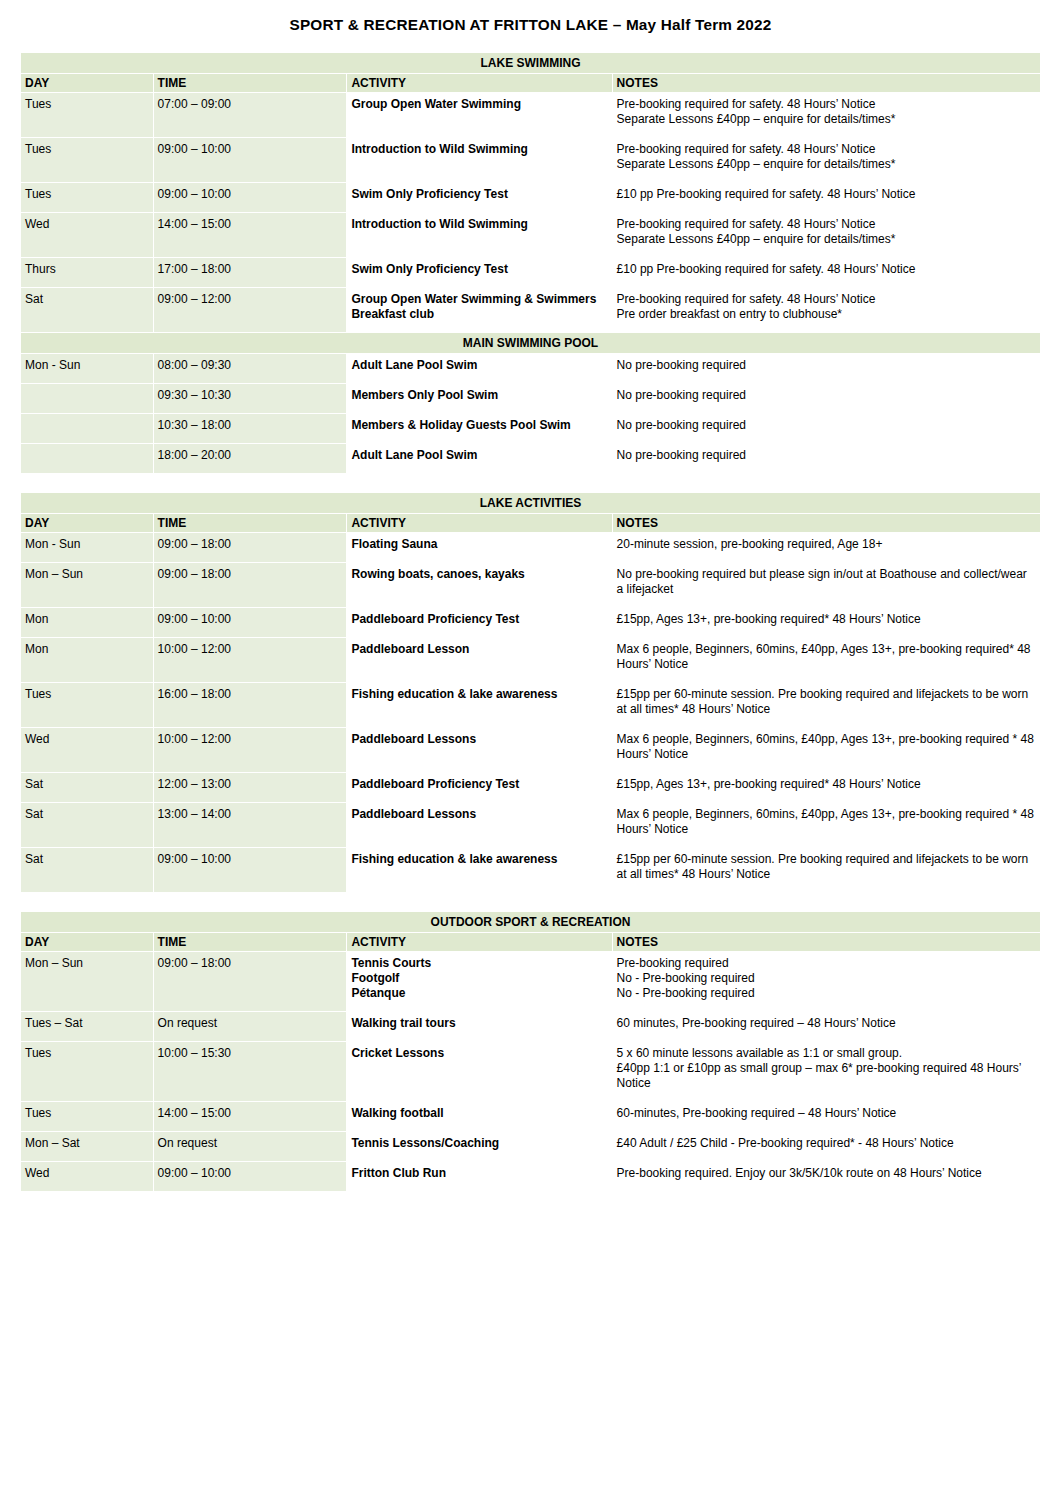SPORT & RECREATION AT FRITTON LAKE – May Half Term 2022
| LAKE SWIMMING |
| --- |
| DAY | TIME | ACTIVITY | NOTES |
| Tues | 07:00 – 09:00 | Group Open Water Swimming | Pre-booking required for safety. 48 Hours’ Notice Separate Lessons £40pp – enquire for details/times* |
| Tues | 09:00 – 10:00 | Introduction to Wild Swimming | Pre-booking required for safety. 48 Hours’ Notice Separate Lessons £40pp – enquire for details/times* |
| Tues | 09:00 – 10:00 | Swim Only Proficiency Test | £10 pp Pre-booking required for safety. 48 Hours’ Notice |
| Wed | 14:00 – 15:00 | Introduction to Wild Swimming | Pre-booking required for safety. 48 Hours’ Notice Separate Lessons £40pp – enquire for details/times* |
| Thurs | 17:00 – 18:00 | Swim Only Proficiency Test | £10 pp Pre-booking required for safety. 48 Hours’ Notice |
| Sat | 09:00 – 12:00 | Group Open Water Swimming & Swimmers Breakfast club | Pre-booking required for safety. 48 Hours’ Notice Pre order breakfast on entry to clubhouse* |
| MAIN SWIMMING POOL |
| Mon - Sun | 08:00 – 09:30 | Adult Lane Pool Swim | No pre-booking required |
| | 09:30 – 10:30 | Members Only Pool Swim | No pre-booking required |
| | 10:30 – 18:00 | Members & Holiday Guests Pool Swim | No pre-booking required |
| | 18:00 – 20:00 | Adult Lane Pool Swim | No pre-booking required |
| LAKE ACTIVITIES |
| --- |
| DAY | TIME | ACTIVITY | NOTES |
| Mon - Sun | 09:00 – 18:00 | Floating Sauna | 20-minute session, pre-booking required, Age 18+ |
| Mon – Sun | 09:00 – 18:00 | Rowing boats, canoes, kayaks | No pre-booking required but please sign in/out at Boathouse and collect/wear a lifejacket |
| Mon | 09:00 – 10:00 | Paddleboard Proficiency Test | £15pp, Ages 13+, pre-booking required* 48 Hours’ Notice |
| Mon | 10:00 – 12:00 | Paddleboard Lesson | Max 6 people, Beginners, 60mins, £40pp, Ages 13+, pre-booking required* 48 Hours’ Notice |
| Tues | 16:00 – 18:00 | Fishing education & lake awareness | £15pp per 60-minute session. Pre booking required and lifejackets to be worn at all times* 48 Hours’ Notice |
| Wed | 10:00 – 12:00 | Paddleboard Lessons | Max 6 people, Beginners, 60mins, £40pp, Ages 13+, pre-booking required * 48 Hours’ Notice |
| Sat | 12:00 – 13:00 | Paddleboard Proficiency Test | £15pp, Ages 13+, pre-booking required* 48 Hours’ Notice |
| Sat | 13:00 – 14:00 | Paddleboard Lessons | Max 6 people, Beginners, 60mins, £40pp, Ages 13+, pre-booking required * 48 Hours’ Notice |
| Sat | 09:00 – 10:00 | Fishing education & lake awareness | £15pp per 60-minute session. Pre booking required and lifejackets to be worn at all times* 48 Hours’ Notice |
| OUTDOOR SPORT & RECREATION |
| --- |
| DAY | TIME | ACTIVITY | NOTES |
| Mon – Sun | 09:00 – 18:00 | Tennis Courts Footgolf Pétanque | Pre-booking required No - Pre-booking required No - Pre-booking required |
| Tues – Sat | On request | Walking trail tours | 60 minutes, Pre-booking required – 48 Hours’ Notice |
| Tues | 10:00 – 15:30 | Cricket Lessons | 5 x 60 minute lessons available as 1:1 or small group. £40pp 1:1 or £10pp as small group – max 6* pre-booking required 48 Hours’ Notice |
| Tues | 14:00 – 15:00 | Walking football | 60-minutes, Pre-booking required – 48 Hours’ Notice |
| Mon – Sat | On request | Tennis Lessons/Coaching | £40 Adult / £25 Child - Pre-booking required* - 48 Hours’ Notice |
| Wed | 09:00 – 10:00 | Fritton Club Run | Pre-booking required. Enjoy our 3k/5K/10k route on 48 Hours’ Notice |